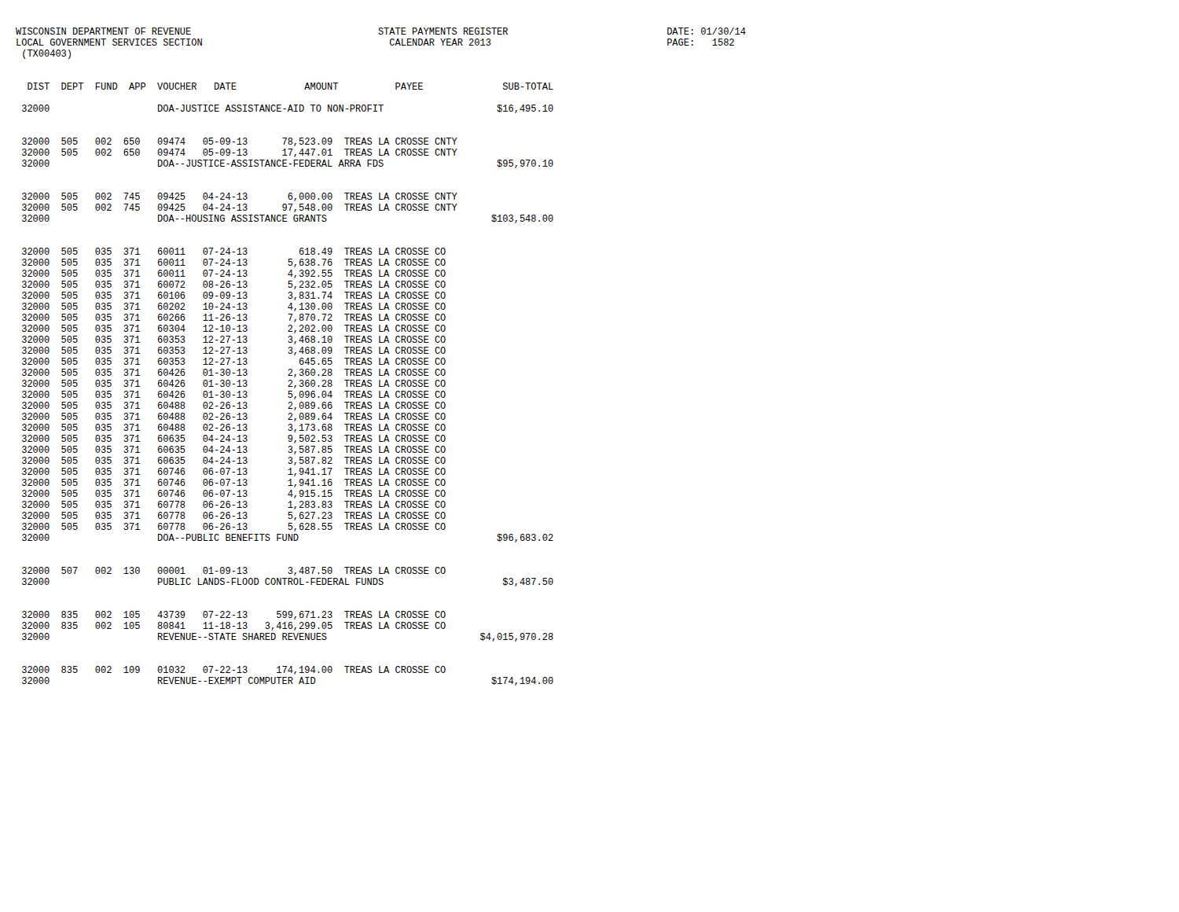WISCONSIN DEPARTMENT OF REVENUE STATE PAYMENTS REGISTER DATE: 01/30/14 LOCAL GOVERNMENT SERVICES SECTION CALENDAR YEAR 2013 PAGE: 1582 (TX00403) DIST DEPT FUND APP VOUCHER DATE AMOUNT PAYEE SUB-TOTAL 32000 DOA-JUSTICE ASSISTANCE-AID TO NON-PROFIT $16,495.10 32000 505 002 650 09474 05-09-13 78,523.09 TREAS LA CROSSE CNTY 32000 505 002 650 09474 05-09-13 17,447.01 TREAS LA CROSSE CNTY 32000 DOA--JUSTICE-ASSISTANCE-FEDERAL ARRA FDS $95,970.10 32000 505 002 745 09425 04-24-13 6,000.00 TREAS LA CROSSE CNTY 32000 505 002 745 09425 04-24-13 97,548.00 TREAS LA CROSSE CNTY 32000 DOA--HOUSING ASSISTANCE GRANTS $103,548.00 32000 505 035 371 60011 07-24-13 618.49 TREAS LA CROSSE CO 32000 505 035 371 60011 07-24-13 5,638.76 TREAS LA CROSSE CO 32000 505 035 371 60011 07-24-13 4,392.55 TREAS LA CROSSE CO 32000 505 035 371 60072 08-26-13 5,232.05 TREAS LA CROSSE CO 32000 505 035 371 60106 09-09-13 3,831.74 TREAS LA CROSSE CO 32000 505 035 371 60202 10-24-13 4,130.00 TREAS LA CROSSE CO 32000 505 035 371 60266 11-26-13 7,870.72 TREAS LA CROSSE CO 32000 505 035 371 60304 12-10-13 2,202.00 TREAS LA CROSSE CO 32000 505 035 371 60353 12-27-13 3,468.10 TREAS LA CROSSE CO 32000 505 035 371 60353 12-27-13 3,468.09 TREAS LA CROSSE CO 32000 505 035 371 60353 12-27-13 645.65 TREAS LA CROSSE CO 32000 505 035 371 60426 01-30-13 2,360.28 TREAS LA CROSSE CO 32000 505 035 371 60426 01-30-13 2,360.28 TREAS LA CROSSE CO 32000 505 035 371 60426 01-30-13 5,096.04 TREAS LA CROSSE CO 32000 505 035 371 60488 02-26-13 2,089.66 TREAS LA CROSSE CO 32000 505 035 371 60488 02-26-13 2,089.64 TREAS LA CROSSE CO 32000 505 035 371 60488 02-26-13 3,173.68 TREAS LA CROSSE CO 32000 505 035 371 60635 04-24-13 9,502.53 TREAS LA CROSSE CO 32000 505 035 371 60635 04-24-13 3,587.85 TREAS LA CROSSE CO 32000 505 035 371 60635 04-24-13 3,587.82 TREAS LA CROSSE CO 32000 505 035 371 60746 06-07-13 1,941.17 TREAS LA CROSSE CO 32000 505 035 371 60746 06-07-13 1,941.16 TREAS LA CROSSE CO 32000 505 035 371 60746 06-07-13 4,915.15 TREAS LA CROSSE CO 32000 505 035 371 60778 06-26-13 1,283.83 TREAS LA CROSSE CO 32000 505 035 371 60778 06-26-13 5,627.23 TREAS LA CROSSE CO 32000 505 035 371 60778 06-26-13 5,628.55 TREAS LA CROSSE CO 32000 DOA--PUBLIC BENEFITS FUND $96,683.02 32000 507 002 130 00001 01-09-13 3,487.50 TREAS LA CROSSE CO 32000 PUBLIC LANDS-FLOOD CONTROL-FEDERAL FUNDS $3,487.50 32000 835 002 105 43739 07-22-13 599,671.23 TREAS LA CROSSE CO 32000 835 002 105 80841 11-18-13 3,416,299.05 TREAS LA CROSSE CO 32000 REVENUE--STATE SHARED REVENUES $4,015,970.28 32000 835 002 109 01032 07-22-13 174,194.00 TREAS LA CROSSE CO 32000 REVENUE--EXEMPT COMPUTER AID $174,194.00